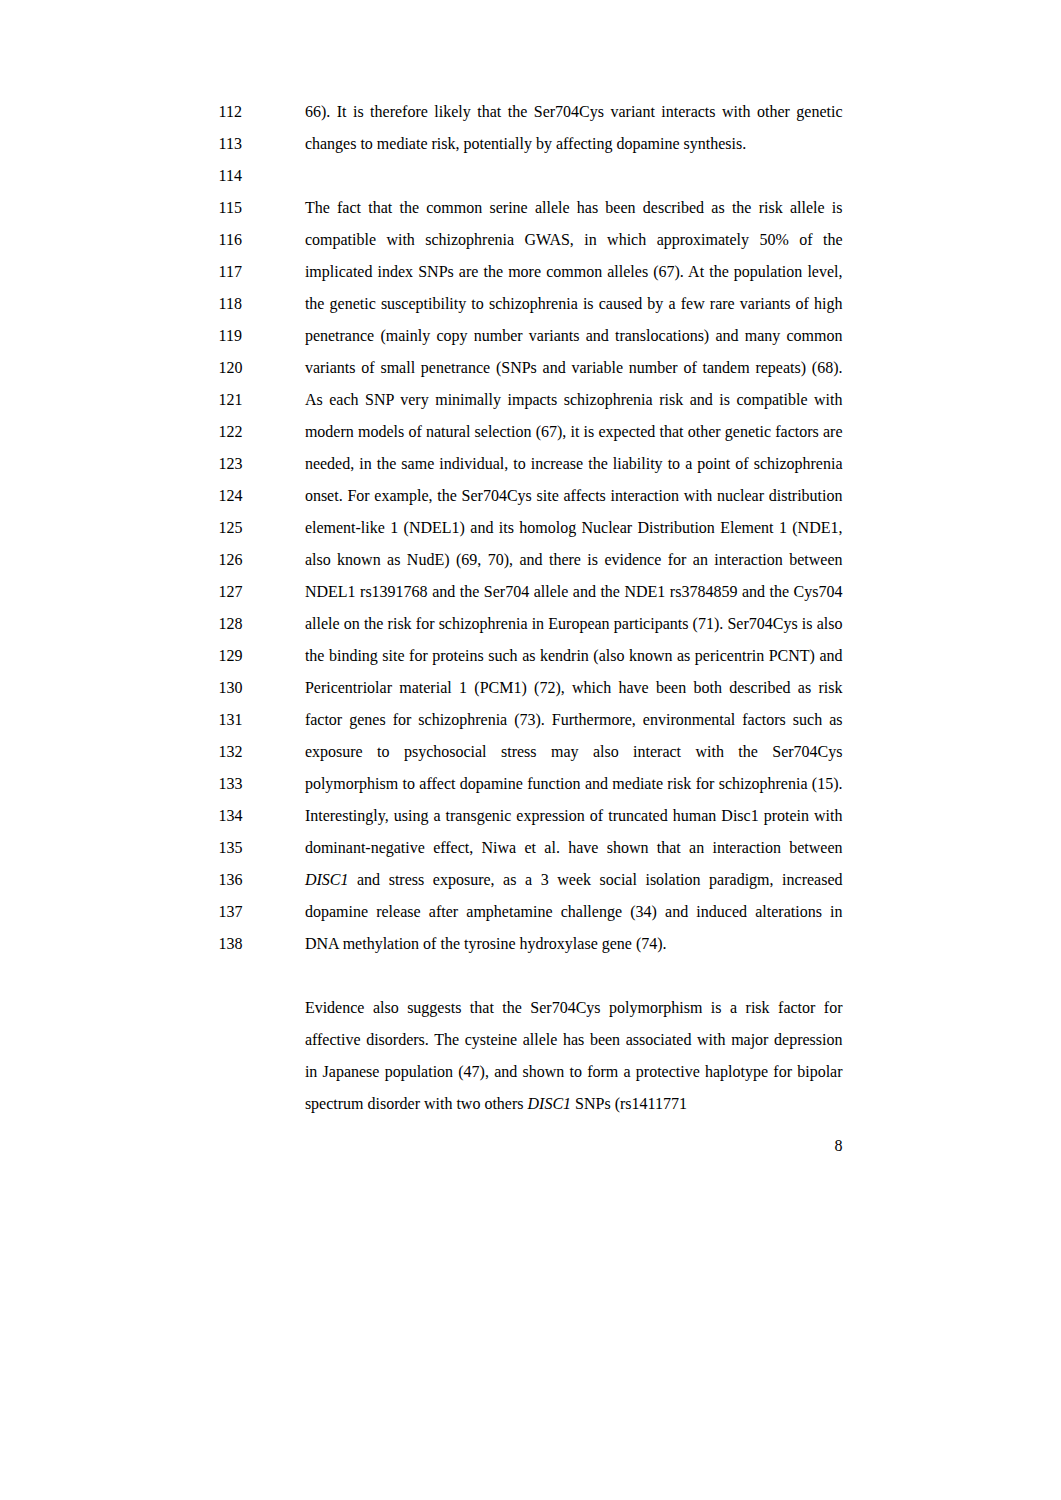112 113 114 115 116 117 118 119 120 121 122 123 124 125 126 127 128 129 130 131 132 133 134 135 136 137 138
66). It is therefore likely that the Ser704Cys variant interacts with other genetic changes to mediate risk, potentially by affecting dopamine synthesis.
The fact that the common serine allele has been described as the risk allele is compatible with schizophrenia GWAS, in which approximately 50% of the implicated index SNPs are the more common alleles (67). At the population level, the genetic susceptibility to schizophrenia is caused by a few rare variants of high penetrance (mainly copy number variants and translocations) and many common variants of small penetrance (SNPs and variable number of tandem repeats) (68). As each SNP very minimally impacts schizophrenia risk and is compatible with modern models of natural selection (67), it is expected that other genetic factors are needed, in the same individual, to increase the liability to a point of schizophrenia onset. For example, the Ser704Cys site affects interaction with nuclear distribution element-like 1 (NDEL1) and its homolog Nuclear Distribution Element 1 (NDE1, also known as NudE) (69, 70), and there is evidence for an interaction between NDEL1 rs1391768 and the Ser704 allele and the NDE1 rs3784859 and the Cys704 allele on the risk for schizophrenia in European participants (71). Ser704Cys is also the binding site for proteins such as kendrin (also known as pericentrin PCNT) and Pericentriolar material 1 (PCM1) (72), which have been both described as risk factor genes for schizophrenia (73). Furthermore, environmental factors such as exposure to psychosocial stress may also interact with the Ser704Cys polymorphism to affect dopamine function and mediate risk for schizophrenia (15). Interestingly, using a transgenic expression of truncated human Disc1 protein with dominant-negative effect, Niwa et al. have shown that an interaction between DISC1 and stress exposure, as a 3 week social isolation paradigm, increased dopamine release after amphetamine challenge (34) and induced alterations in DNA methylation of the tyrosine hydroxylase gene (74).
Evidence also suggests that the Ser704Cys polymorphism is a risk factor for affective disorders. The cysteine allele has been associated with major depression in Japanese population (47), and shown to form a protective haplotype for bipolar spectrum disorder with two others DISC1 SNPs (rs1411771
8